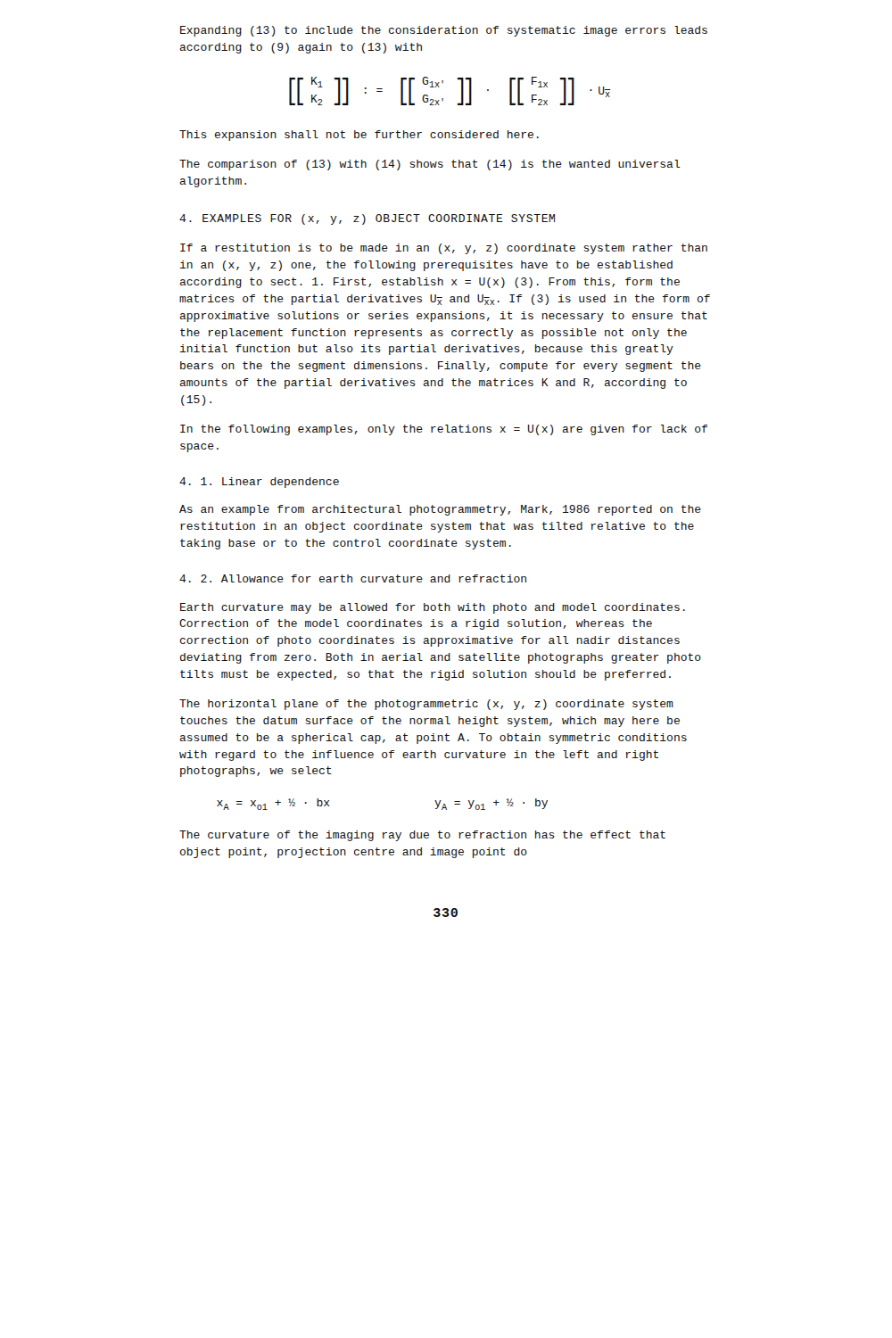Expanding (13) to include the consideration of systematic image errors leads according to (9) again to (13) with
[[
| K 1 |
| K 2 |
]] : = [[
| G 1x' |
| G 2x' |
]] · [[
| F 1x |
| F 2x |
]] ·Ux
This expansion shall not be further considered here.
The comparison of (13) with (14) shows that (14) is the wanted universal algorithm.
4. EXAMPLES FOR (x, y, z) OBJECT COORDINATE SYSTEM
If a restitution is to be made in an (x, y, z) coordinate system rather than in an (x, y, z) one, the following prerequisites have to be established according to sect. 1. First, establish x = U(x) (3). From this, form the matrices of the partial derivatives Ux and Uxx. If (3) is used in the form of approximative solutions or series expansions, it is necessary to ensure that the replacement function represents as correctly as possible not only the initial function but also its partial derivatives, because this greatly bears on the the segment dimensions. Finally, compute for every segment the amounts of the partial derivatives and the matrices K and R, according to (15).
In the following examples, only the relations x = U(x) are given for lack of space.
4. 1. Linear dependence
As an example from architectural photogrammetry, Mark, 1986 reported on the restitution in an object coordinate system that was tilted relative to the taking base or to the control coordinate system.
4. 2. Allowance for earth curvature and refraction
Earth curvature may be allowed for both with photo and model coordinates. Correction of the model coordinates is a rigid solution, whereas the correction of photo coordinates is approximative for all nadir distances deviating from zero. Both in aerial and satellite photographs greater photo tilts must be expected, so that the rigid solution should be preferred.
The horizontal plane of the photogrammetric (x, y, z) coordinate system touches the datum surface of the normal height system, which may here be assumed to be a spherical cap, at point A. To obtain symmetric conditions with regard to the influence of earth curvature in the left and right photographs, we select
xA = xo1 + ½ · bx yA = yo1 + ½ · by
The curvature of the imaging ray due to refraction has the effect that object point, projection centre and image point do
330